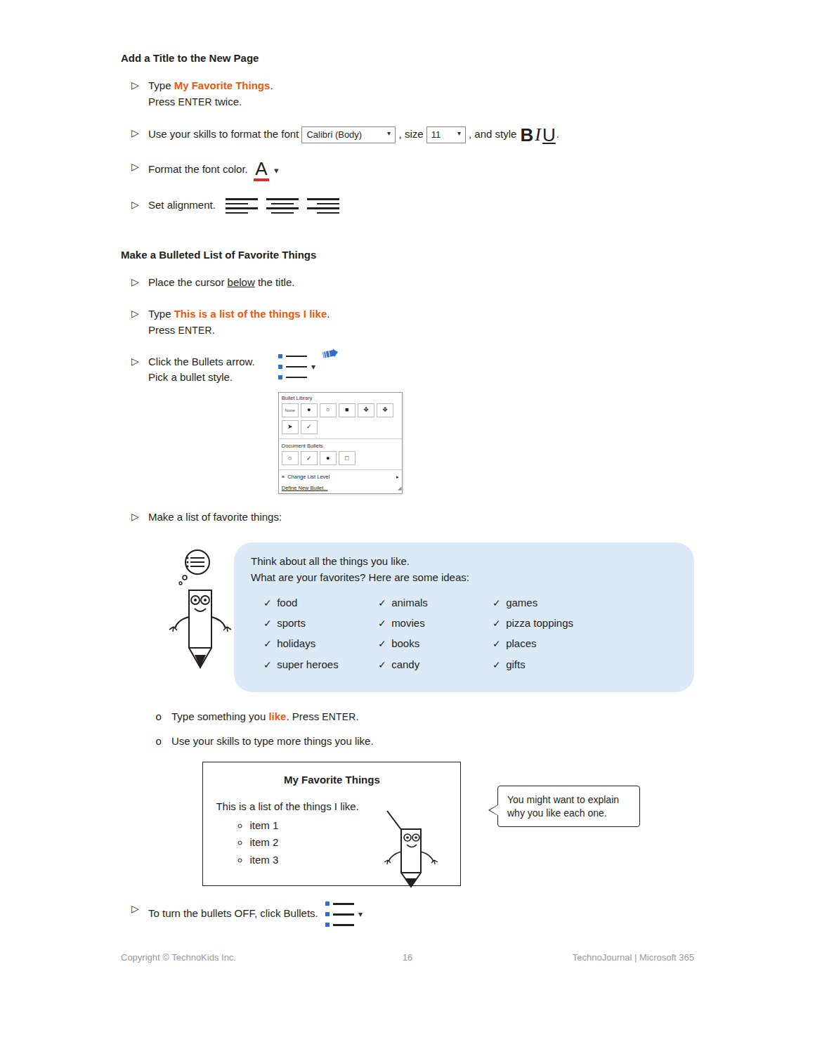Add a Title to the New Page
Type My Favorite Things. Press ENTER twice.
Use your skills to format the font Calibri (Body)▾ , size 11▾ , and style BIU.
Format the font color. A ▾
Set alignment.
Make a Bulleted List of Favorite Things
Place the cursor below the title.
Type This is a list of the things I like. Press ENTER.
Click the Bullets arrow.
Pick a bullet style.
▾
Bullet Library
None
●
○
■
❖
❖
➤
✓
Document Bullets
○
✓
●
□
≡Change List Level▸
Define New Bullet...
◢
➠
Make a list of favorite things:
Think about all the things you like.
What are your favorites? Here are some ideas:
food
sports
holidays
super heroes
animals
movies
books
candy
games
pizza toppings
places
gifts
Type something you like. Press ENTER.
Use your skills to type more things you like.
My Favorite Things
This is a list of the things I like.
item 1
item 2
item 3
You might want to explain why you like each one.
To turn the bullets OFF, click Bullets. ▾
Copyright © TechnoKids Inc.
16
TechnoJournal | Microsoft 365